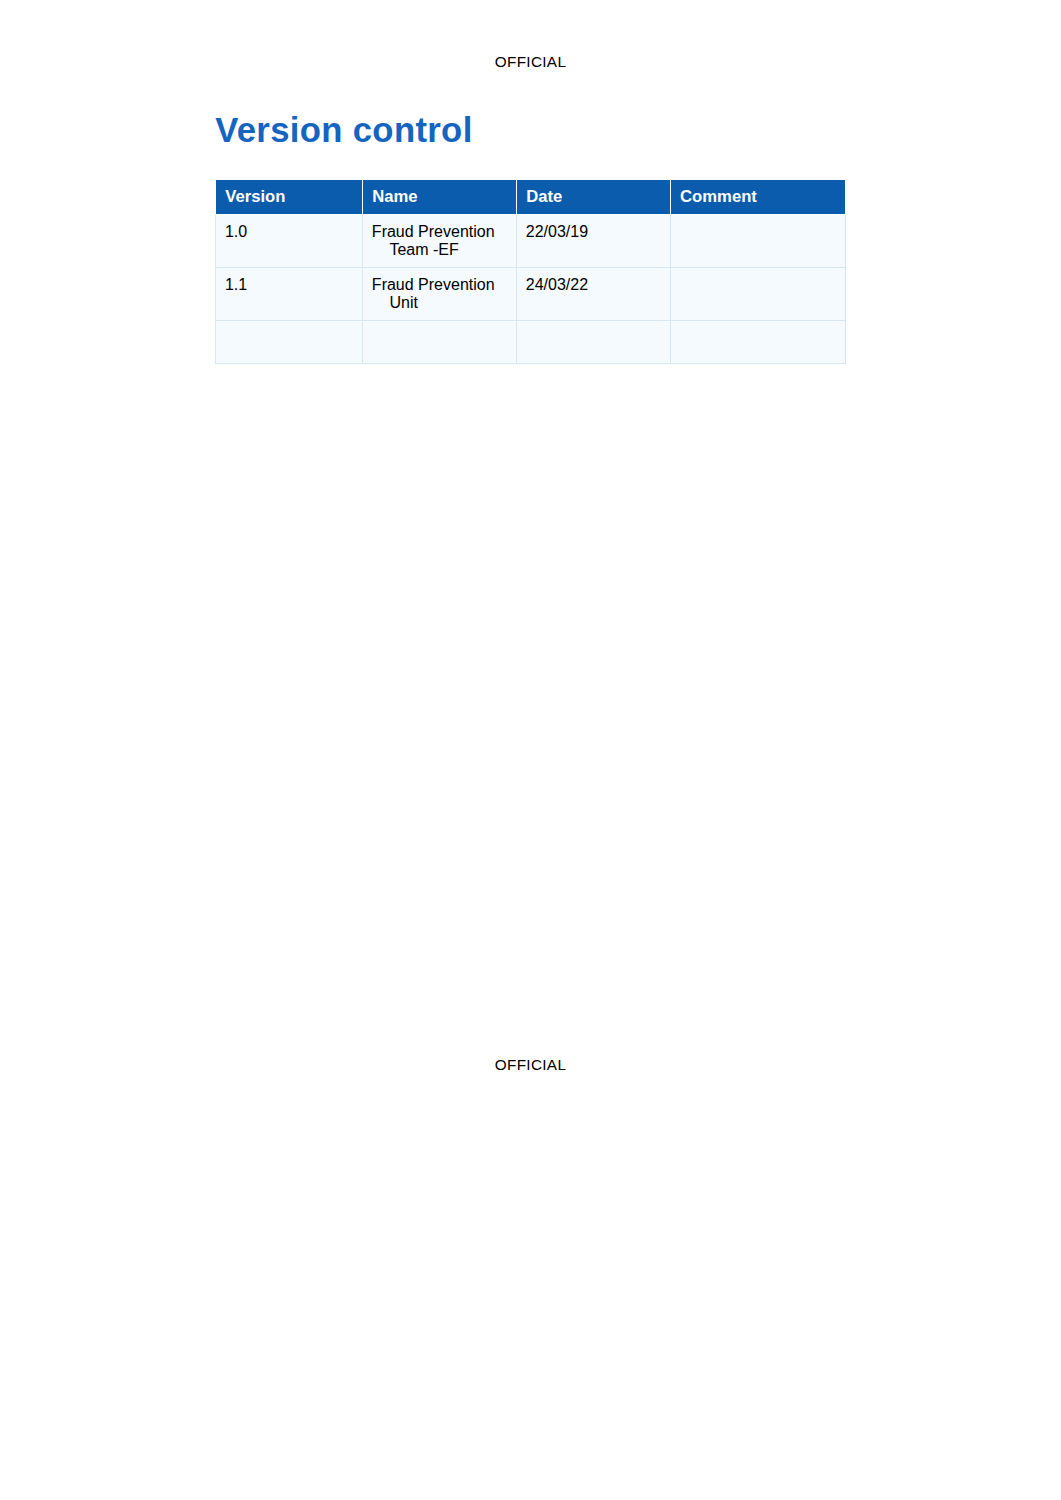OFFICIAL
Version control
| Version | Name | Date | Comment |
| --- | --- | --- | --- |
| 1.0 | Fraud Prevention Team -EF | 22/03/19 | |
| 1.1 | Fraud Prevention Unit | 24/03/22 | |
OFFICIAL